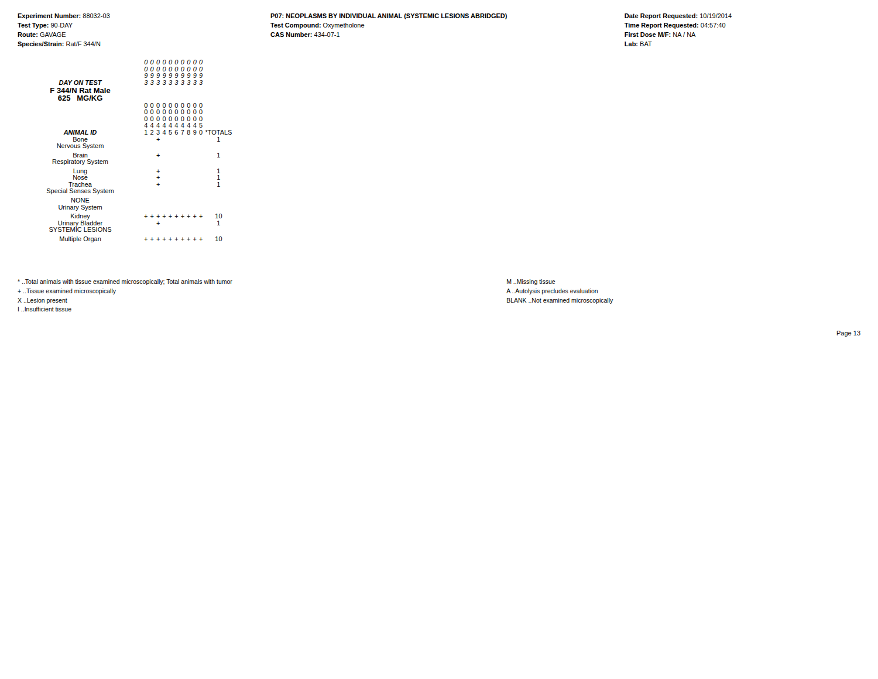| Experiment Number: 88032-03 | P07: NEOPLASMS BY INDIVIDUAL ANIMAL (SYSTEMIC LESIONS ABRIDGED) | Date Report Requested: 10/19/2014 |
| Test Type: 90-DAY | Test Compound: Oxymetholone | Time Report Requested: 04:57:40 |
| Route: GAVAGE | CAS Number: 434-07-1 | First Dose M/F: NA / NA |
| Species/Strain: Rat/F 344/N | | Lab: BAT |
| DAY ON TEST | 0 0 9 3 | 0 0 9 3 | 0 0 9 3 | 0 0 9 3 | 0 0 9 3 | 0 0 9 3 | 0 0 9 3 | 0 0 9 3 | 0 0 9 3 | 0 0 9 3 | |
| F 344/N Rat Male | |
| 625 MG/KG | |
| ANIMAL ID | 0 0 0 4 1 | 0 0 0 4 2 | 0 0 0 4 3 | 0 0 0 4 4 | 0 0 0 4 5 | 0 0 0 4 6 | 0 0 0 4 7 | 0 0 0 4 8 | 0 0 0 4 9 | 0 0 0 5 0 | *TOTALS |
| Bone | | | + | | | | | | | | 1 |
| Nervous System | |
| Brain | | | + | | | | | | | | 1 |
| Respiratory System | |
| Lung | | | + | | | | | | | | 1 |
| Nose | | | + | | | | | | | | 1 |
| Trachea | | | + | | | | | | | | 1 |
| Special Senses System | |
| NONE | |
| Urinary System | |
| Kidney | + | + | + | + | + | + | + | + | + | + | 10 |
| Urinary Bladder | | | + | | | | | | | | 1 |
| SYSTEMIC LESIONS | |
| Multiple Organ | + | + | + | + | + | + | + | + | + | + | 10 |
| * ..Total animals with tissue examined microscopically; Total animals with tumor | M ..Missing tissue |
| + ..Tissue examined microscopically | A ..Autolysis precludes evaluation |
| X ..Lesion present | BLANK ..Not examined microscopically |
| I ..Insufficient tissue | |
Page 13